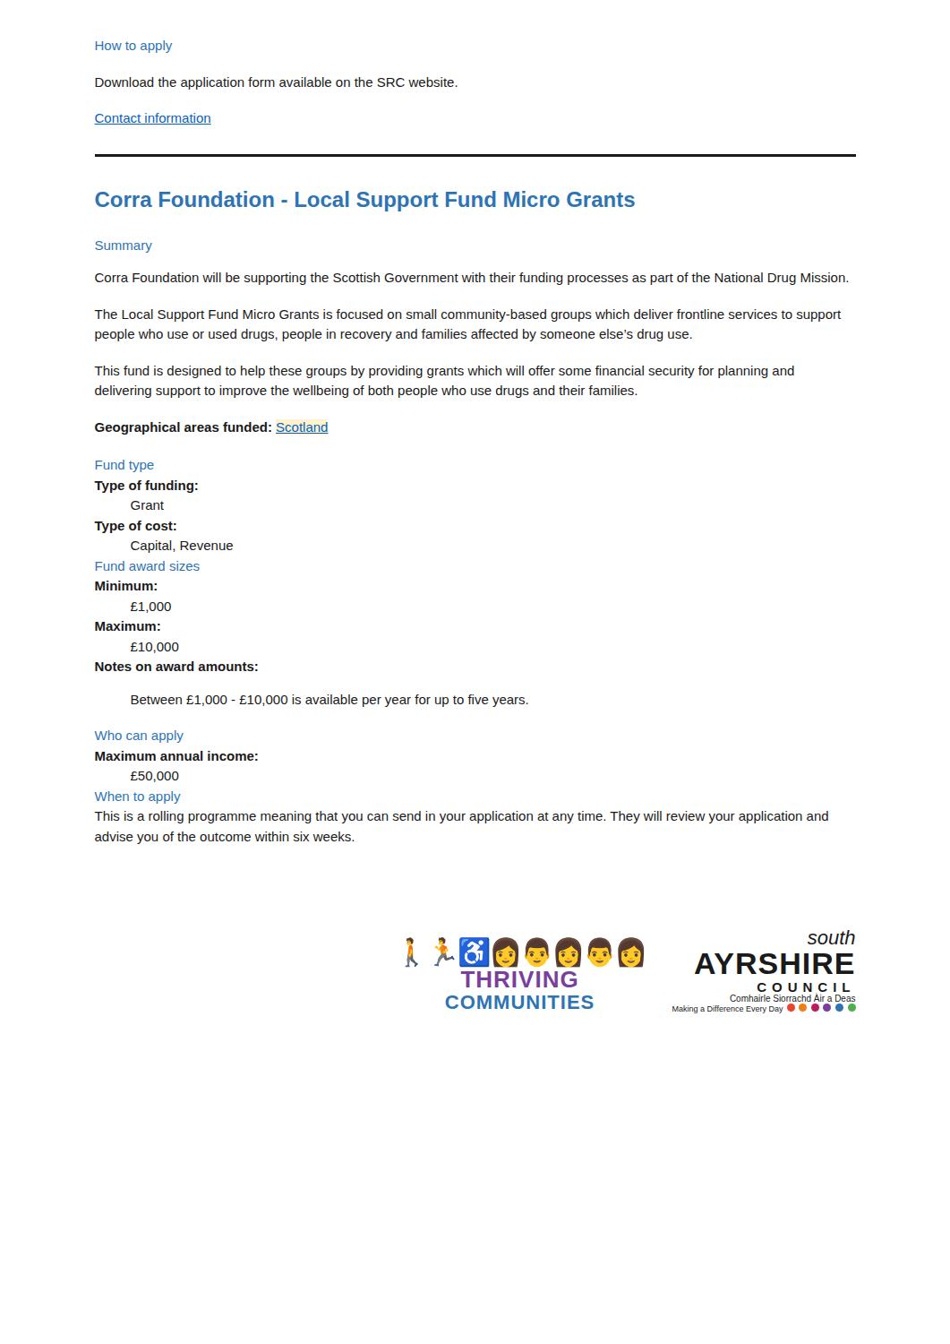How to apply
Download the application form available on the SRC website.
Contact information
Corra Foundation - Local Support Fund Micro Grants
Summary
Corra Foundation will be supporting the Scottish Government with their funding processes as part of the National Drug Mission.
The Local Support Fund Micro Grants is focused on small community-based groups which deliver frontline services to support people who use or used drugs, people in recovery and families affected by someone else’s drug use.
This fund is designed to help these groups by providing grants which will offer some financial security for planning and delivering support to improve the wellbeing of both people who use drugs and their families.
Geographical areas funded: Scotland
Fund type
Type of funding:
Grant
Type of cost:
Capital, Revenue
Fund award sizes
Minimum:
£1,000
Maximum:
£10,000
Notes on award amounts:
Between £1,000 - £10,000 is available per year for up to five years.
Who can apply
Maximum annual income:
£50,000
When to apply
This is a rolling programme meaning that you can send in your application at any time. They will review your application and advise you of the outcome within six weeks.
🚶🏃♿👩👨👩👨👩
THRIVING
COMMUNITIES
south
AYRSHIRE
COUNCIL
Comhairle Siorrachd Àir a Deas
Making a Difference Every Day